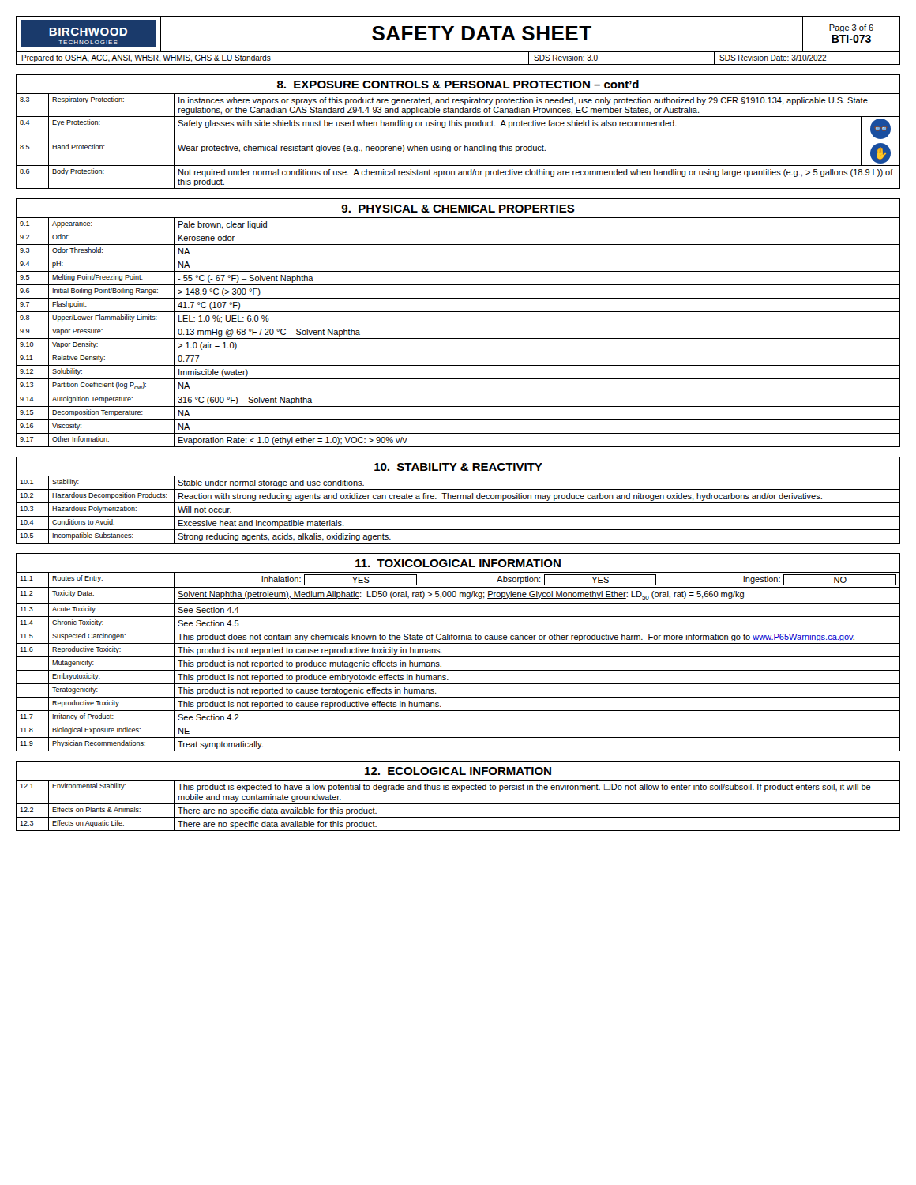| BIRCHWOOD TECHNOLOGIES | SAFETY DATA SHEET | Page 3 of 6 BTI-073 |
| Prepared to OSHA, ACC, ANSI, WHSR, WHMIS, GHS & EU Standards | SDS Revision: 3.0 | SDS Revision Date: 3/10/2022 |
8. EXPOSURE CONTROLS & PERSONAL PROTECTION – cont’d
| 8.3 | Respiratory Protection: | In instances where vapors or sprays of this product are generated, and respiratory protection is needed, use only protection authorized by 29 CFR §1910.134, applicable U.S. State regulations, or the Canadian CAS Standard Z94.4-93 and applicable standards of Canadian Provinces, EC member States, or Australia. |
| 8.4 | Eye Protection: | Safety glasses with side shields must be used when handling or using this product. A protective face shield is also recommended. | 👓 |
| 8.5 | Hand Protection: | Wear protective, chemical-resistant gloves (e.g., neoprene) when using or handling this product. | ✋ |
| 8.6 | Body Protection: | Not required under normal conditions of use. A chemical resistant apron and/or protective clothing are recommended when handling or using large quantities (e.g., > 5 gallons (18.9 L)) of this product. |
9. PHYSICAL & CHEMICAL PROPERTIES
| 9.1 | Appearance: | Pale brown, clear liquid |
| 9.2 | Odor: | Kerosene odor |
| 9.3 | Odor Threshold: | NA |
| 9.4 | pH: | NA |
| 9.5 | Melting Point/Freezing Point: | - 55 °C (- 67 °F) – Solvent Naphtha |
| 9.6 | Initial Boiling Point/Boiling Range: | > 148.9 °C (> 300 °F) |
| 9.7 | Flashpoint: | 41.7 °C (107 °F) |
| 9.8 | Upper/Lower Flammability Limits: | LEL: 1.0 %; UEL: 6.0 % |
| 9.9 | Vapor Pressure: | 0.13 mmHg @ 68 °F / 20 °C – Solvent Naphtha |
| 9.10 | Vapor Density: | > 1.0 (air = 1.0) |
| 9.11 | Relative Density: | 0.777 |
| 9.12 | Solubility: | Immiscible (water) |
| 9.13 | Partition Coefficient (log P ow ): | NA |
| 9.14 | Autoignition Temperature: | 316 °C (600 °F) – Solvent Naphtha |
| 9.15 | Decomposition Temperature: | NA |
| 9.16 | Viscosity: | NA |
| 9.17 | Other Information: | Evaporation Rate: < 1.0 (ethyl ether = 1.0); VOC: > 90% v/v |
10. STABILITY & REACTIVITY
| 10.1 | Stability: | Stable under normal storage and use conditions. |
| 10.2 | Hazardous Decomposition Products: | Reaction with strong reducing agents and oxidizer can create a fire. Thermal decomposition may produce carbon and nitrogen oxides, hydrocarbons and/or derivatives. |
| 10.3 | Hazardous Polymerization: | Will not occur. |
| 10.4 | Conditions to Avoid: | Excessive heat and incompatible materials. |
| 10.5 | Incompatible Substances: | Strong reducing agents, acids, alkalis, oxidizing agents. |
11. TOXICOLOGICAL INFORMATION
| 11.1 | Routes of Entry: | / Inhalation: / YES / Absorption: / YES / Ingestion: / NO / |
| 11.2 | Toxicity Data: | Solvent Naphtha (petroleum), Medium Aliphatic : LD50 (oral, rat) > 5,000 mg/kg; Propylene Glycol Monomethyl Ether : LD 50 (oral, rat) = 5,660 mg/kg |
| 11.3 | Acute Toxicity: | See Section 4.4 |
| 11.4 | Chronic Toxicity: | See Section 4.5 |
| 11.5 | Suspected Carcinogen: | This product does not contain any chemicals known to the State of California to cause cancer or other reproductive harm. For more information go to www.P65Warnings.ca.gov . |
| 11.6 | Reproductive Toxicity: | This product is not reported to cause reproductive toxicity in humans. |
| | Mutagenicity: | This product is not reported to produce mutagenic effects in humans. |
| | Embryotoxicity: | This product is not reported to produce embryotoxic effects in humans. |
| | Teratogenicity: | This product is not reported to cause teratogenic effects in humans. |
| | Reproductive Toxicity: | This product is not reported to cause reproductive effects in humans. |
| 11.7 | Irritancy of Product: | See Section 4.2 |
| 11.8 | Biological Exposure Indices: | NE |
| 11.9 | Physician Recommendations: | Treat symptomatically. |
12. ECOLOGICAL INFORMATION
| 12.1 | Environmental Stability: | This product is expected to have a low potential to degrade and thus is expected to persist in the environment. ☐Do not allow to enter into soil/subsoil. If product enters soil, it will be mobile and may contaminate groundwater. |
| 12.2 | Effects on Plants & Animals: | There are no specific data available for this product. |
| 12.3 | Effects on Aquatic Life: | There are no specific data available for this product. |